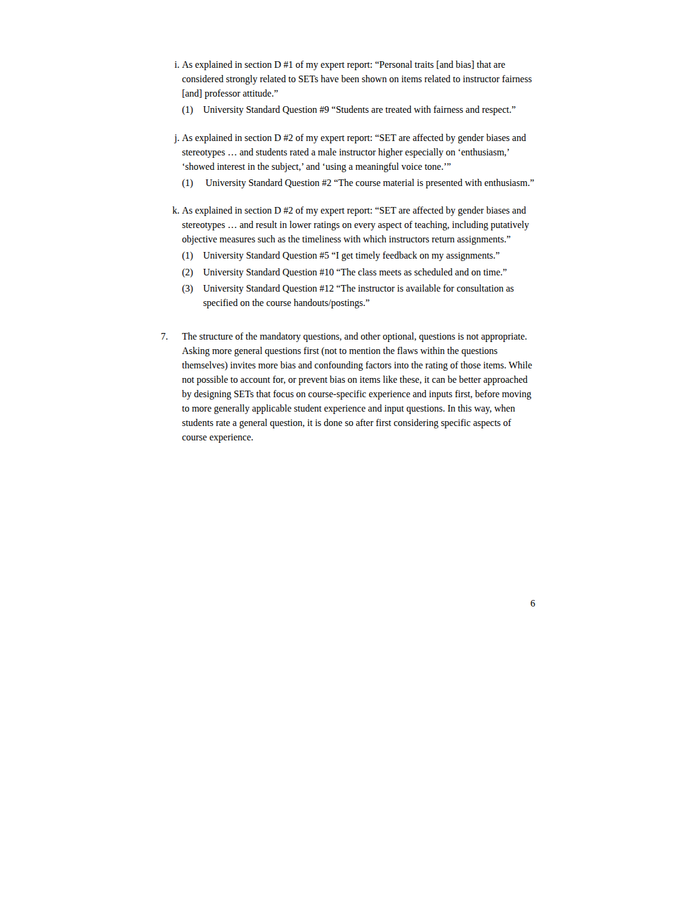As explained in section D #1 of my expert report: “Personal traits [and bias] that are considered strongly related to SETs have been shown on items related to instructor fairness [and] professor attitude.”
University Standard Question #9 “Students are treated with fairness and respect.”
As explained in section D #2 of my expert report: “SET are affected by gender biases and stereotypes … and students rated a male instructor higher especially on ‘enthusiasm,’ ‘showed interest in the subject,’ and ‘using a meaningful voice tone.’”
University Standard Question #2 “The course material is presented with enthusiasm.”
As explained in section D #2 of my expert report: “SET are affected by gender biases and stereotypes … and result in lower ratings on every aspect of teaching, including putatively objective measures such as the timeliness with which instructors return assignments.”
University Standard Question #5 “I get timely feedback on my assignments.”
University Standard Question #10 “The class meets as scheduled and on time.”
University Standard Question #12 “The instructor is available for consultation as specified on the course handouts/postings.”
The structure of the mandatory questions, and other optional, questions is not appropriate. Asking more general questions first (not to mention the flaws within the questions themselves) invites more bias and confounding factors into the rating of those items. While not possible to account for, or prevent bias on items like these, it can be better approached by designing SETs that focus on course-specific experience and inputs first, before moving to more generally applicable student experience and input questions. In this way, when students rate a general question, it is done so after first considering specific aspects of course experience.
6